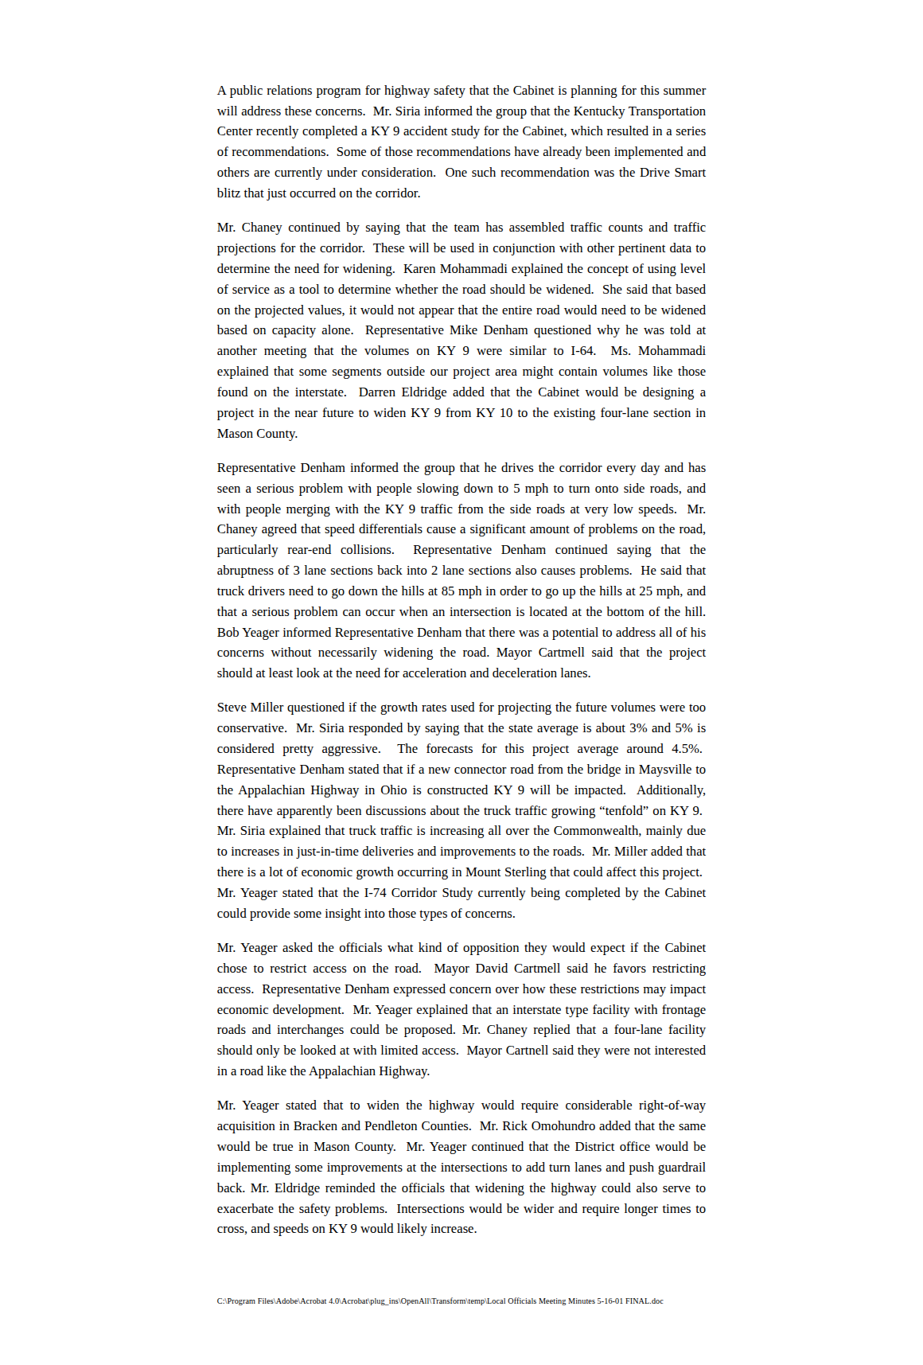A public relations program for highway safety that the Cabinet is planning for this summer will address these concerns. Mr. Siria informed the group that the Kentucky Transportation Center recently completed a KY 9 accident study for the Cabinet, which resulted in a series of recommendations. Some of those recommendations have already been implemented and others are currently under consideration. One such recommendation was the Drive Smart blitz that just occurred on the corridor.
Mr. Chaney continued by saying that the team has assembled traffic counts and traffic projections for the corridor. These will be used in conjunction with other pertinent data to determine the need for widening. Karen Mohammadi explained the concept of using level of service as a tool to determine whether the road should be widened. She said that based on the projected values, it would not appear that the entire road would need to be widened based on capacity alone. Representative Mike Denham questioned why he was told at another meeting that the volumes on KY 9 were similar to I-64. Ms. Mohammadi explained that some segments outside our project area might contain volumes like those found on the interstate. Darren Eldridge added that the Cabinet would be designing a project in the near future to widen KY 9 from KY 10 to the existing four-lane section in Mason County.
Representative Denham informed the group that he drives the corridor every day and has seen a serious problem with people slowing down to 5 mph to turn onto side roads, and with people merging with the KY 9 traffic from the side roads at very low speeds. Mr. Chaney agreed that speed differentials cause a significant amount of problems on the road, particularly rear-end collisions. Representative Denham continued saying that the abruptness of 3 lane sections back into 2 lane sections also causes problems. He said that truck drivers need to go down the hills at 85 mph in order to go up the hills at 25 mph, and that a serious problem can occur when an intersection is located at the bottom of the hill. Bob Yeager informed Representative Denham that there was a potential to address all of his concerns without necessarily widening the road. Mayor Cartmell said that the project should at least look at the need for acceleration and deceleration lanes.
Steve Miller questioned if the growth rates used for projecting the future volumes were too conservative. Mr. Siria responded by saying that the state average is about 3% and 5% is considered pretty aggressive. The forecasts for this project average around 4.5%. Representative Denham stated that if a new connector road from the bridge in Maysville to the Appalachian Highway in Ohio is constructed KY 9 will be impacted. Additionally, there have apparently been discussions about the truck traffic growing “tenfold” on KY 9. Mr. Siria explained that truck traffic is increasing all over the Commonwealth, mainly due to increases in just-in-time deliveries and improvements to the roads. Mr. Miller added that there is a lot of economic growth occurring in Mount Sterling that could affect this project. Mr. Yeager stated that the I-74 Corridor Study currently being completed by the Cabinet could provide some insight into those types of concerns.
Mr. Yeager asked the officials what kind of opposition they would expect if the Cabinet chose to restrict access on the road. Mayor David Cartmell said he favors restricting access. Representative Denham expressed concern over how these restrictions may impact economic development. Mr. Yeager explained that an interstate type facility with frontage roads and interchanges could be proposed. Mr. Chaney replied that a four-lane facility should only be looked at with limited access. Mayor Cartnell said they were not interested in a road like the Appalachian Highway.
Mr. Yeager stated that to widen the highway would require considerable right-of-way acquisition in Bracken and Pendleton Counties. Mr. Rick Omohundro added that the same would be true in Mason County. Mr. Yeager continued that the District office would be implementing some improvements at the intersections to add turn lanes and push guardrail back. Mr. Eldridge reminded the officials that widening the highway could also serve to exacerbate the safety problems. Intersections would be wider and require longer times to cross, and speeds on KY 9 would likely increase.
C:\Program Files\Adobe\Acrobat 4.0\Acrobat\plug_ins\OpenAll\Transform\temp\Local Officials Meeting Minutes 5-16-01 FINAL.doc